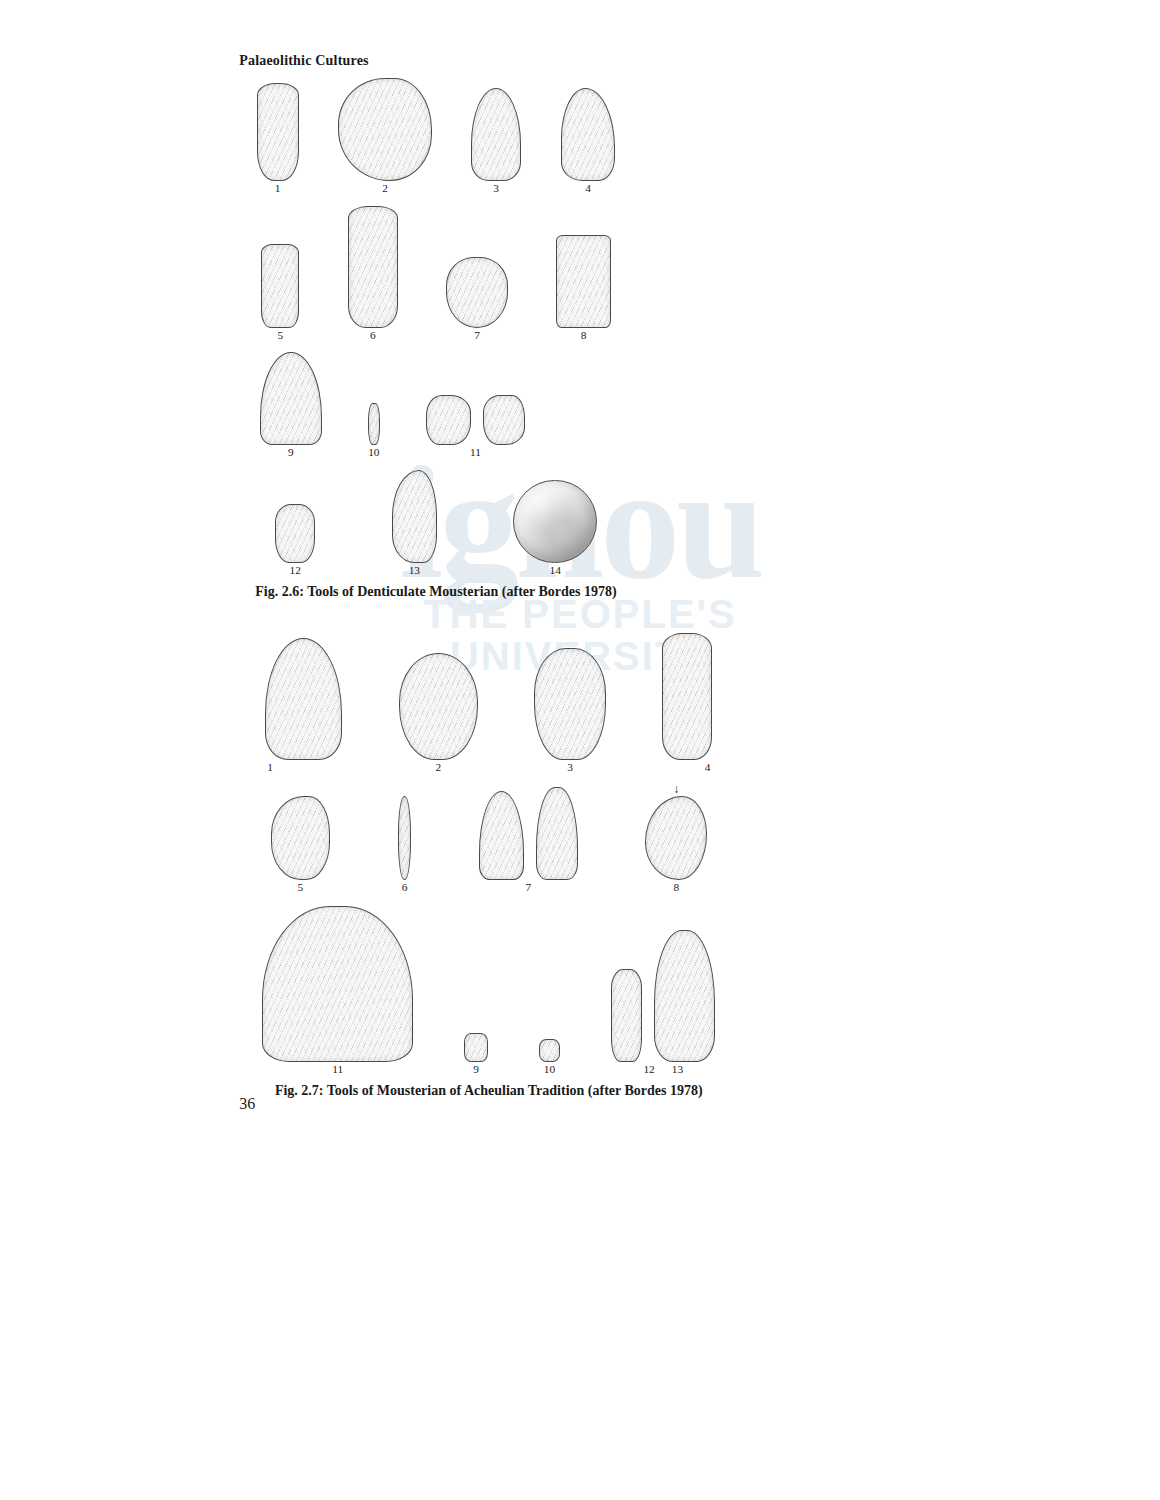ignou THE PEOPLE'S UNIVERSITY
Palaeolithic Cultures
1
2
3
4
5
6
7
8
9
10
11
12
13
14
Fig. 2.6: Tools of Denticulate Mousterian (after Bordes 1978)
1
2
3
4
5
6
7
↓
8
11
9
10
12 13
Fig. 2.7: Tools of Mousterian of Acheulian Tradition (after Bordes 1978)
36